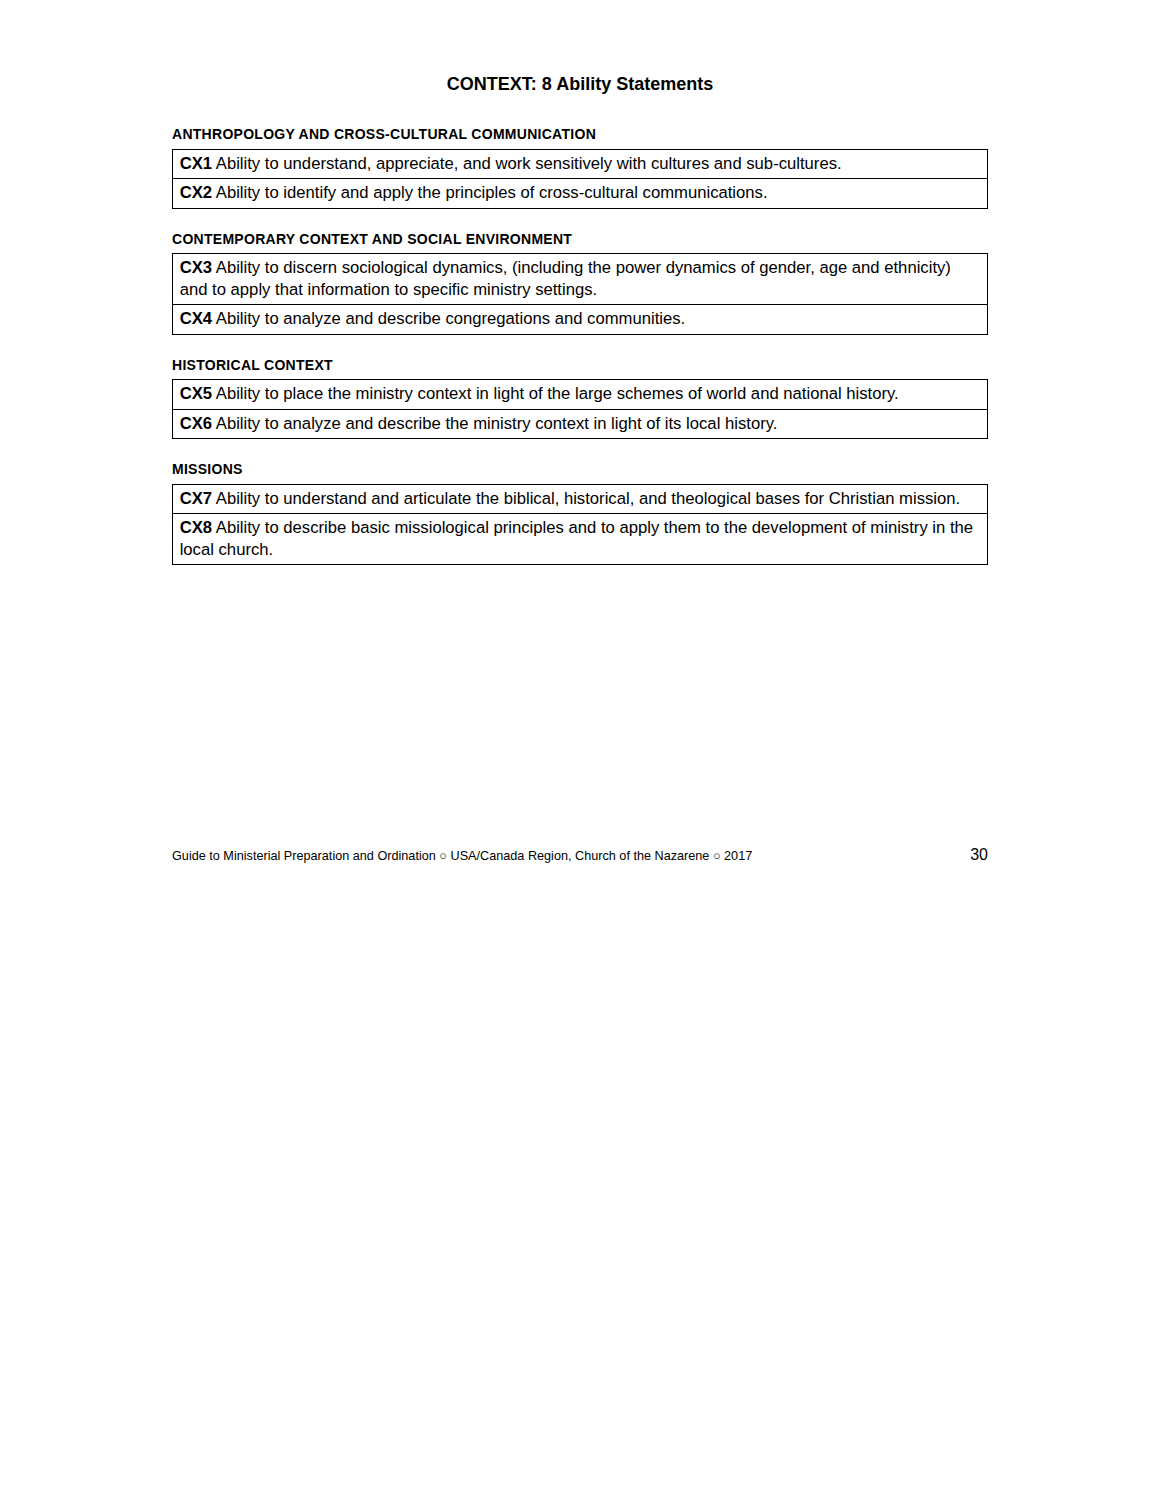CONTEXT: 8 Ability Statements
ANTHROPOLOGY AND CROSS-CULTURAL COMMUNICATION
| CX1 Ability to understand, appreciate, and work sensitively with cultures and sub-cultures. |
| CX2 Ability to identify and apply the principles of cross-cultural communications. |
CONTEMPORARY CONTEXT AND SOCIAL ENVIRONMENT
| CX3 Ability to discern sociological dynamics, (including the power dynamics of gender, age and ethnicity) and to apply that information to specific ministry settings. |
| CX4 Ability to analyze and describe congregations and communities. |
HISTORICAL CONTEXT
| CX5 Ability to place the ministry context in light of the large schemes of world and national history. |
| CX6 Ability to analyze and describe the ministry context in light of its local history. |
MISSIONS
| CX7 Ability to understand and articulate the biblical, historical, and theological bases for Christian mission. |
| CX8 Ability to describe basic missiological principles and to apply them to the development of ministry in the local church. |
Guide to Ministerial Preparation and Ordination ○ USA/Canada Region, Church of the Nazarene ○ 2017 30